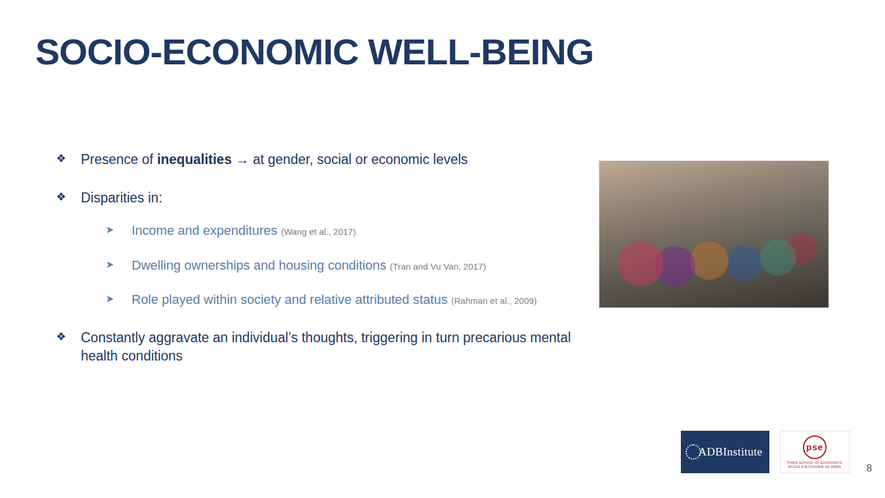SOCIO-ECONOMIC WELL-BEING
Presence of inequalities → at gender, social or economic levels
Disparities in:
Income and expenditures (Wang et al., 2017)
Dwelling ownerships and housing conditions (Tran and Vu Van, 2017)
Role played within society and relative attributed status (Rahman et al., 2009)
Constantly aggravate an individual’s thoughts, triggering in turn precarious mental health conditions
ADBInstitute
pse
PARIS SCHOOL OF ECONOMICS
ÉCOLE D’ÉCONOMIE DE PARIS
8